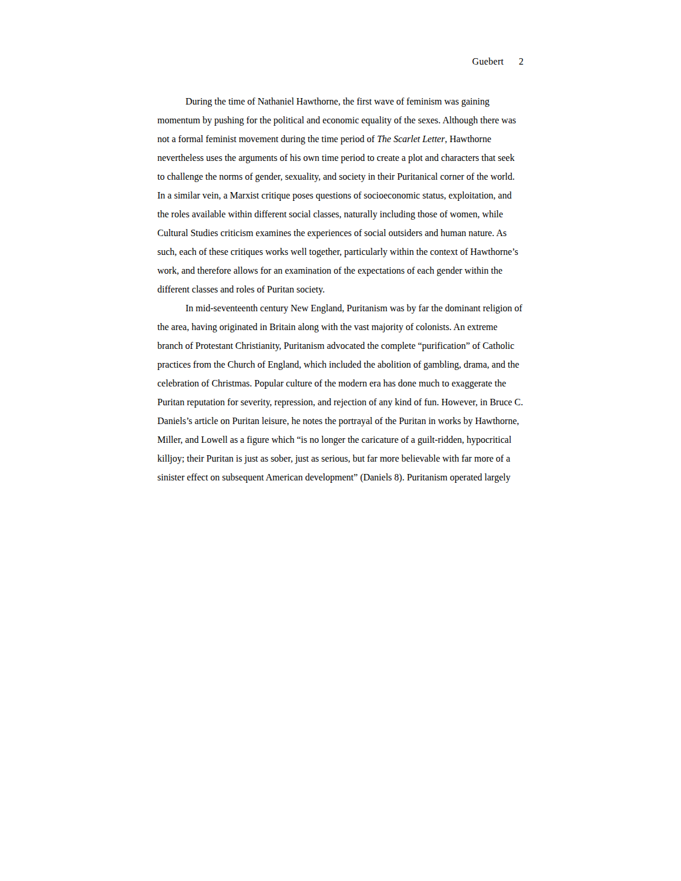Guebert2
During the time of Nathaniel Hawthorne, the first wave of feminism was gaining momentum by pushing for the political and economic equality of the sexes. Although there was not a formal feminist movement during the time period of The Scarlet Letter, Hawthorne nevertheless uses the arguments of his own time period to create a plot and characters that seek to challenge the norms of gender, sexuality, and society in their Puritanical corner of the world. In a similar vein, a Marxist critique poses questions of socioeconomic status, exploitation, and the roles available within different social classes, naturally including those of women, while Cultural Studies criticism examines the experiences of social outsiders and human nature. As such, each of these critiques works well together, particularly within the context of Hawthorne’s work, and therefore allows for an examination of the expectations of each gender within the different classes and roles of Puritan society.
In mid-seventeenth century New England, Puritanism was by far the dominant religion of the area, having originated in Britain along with the vast majority of colonists. An extreme branch of Protestant Christianity, Puritanism advocated the complete “purification” of Catholic practices from the Church of England, which included the abolition of gambling, drama, and the celebration of Christmas. Popular culture of the modern era has done much to exaggerate the Puritan reputation for severity, repression, and rejection of any kind of fun. However, in Bruce C. Daniels’s article on Puritan leisure, he notes the portrayal of the Puritan in works by Hawthorne, Miller, and Lowell as a figure which “is no longer the caricature of a guilt-ridden, hypocritical killjoy; their Puritan is just as sober, just as serious, but far more believable with far more of a sinister effect on subsequent American development” (Daniels 8). Puritanism operated largely